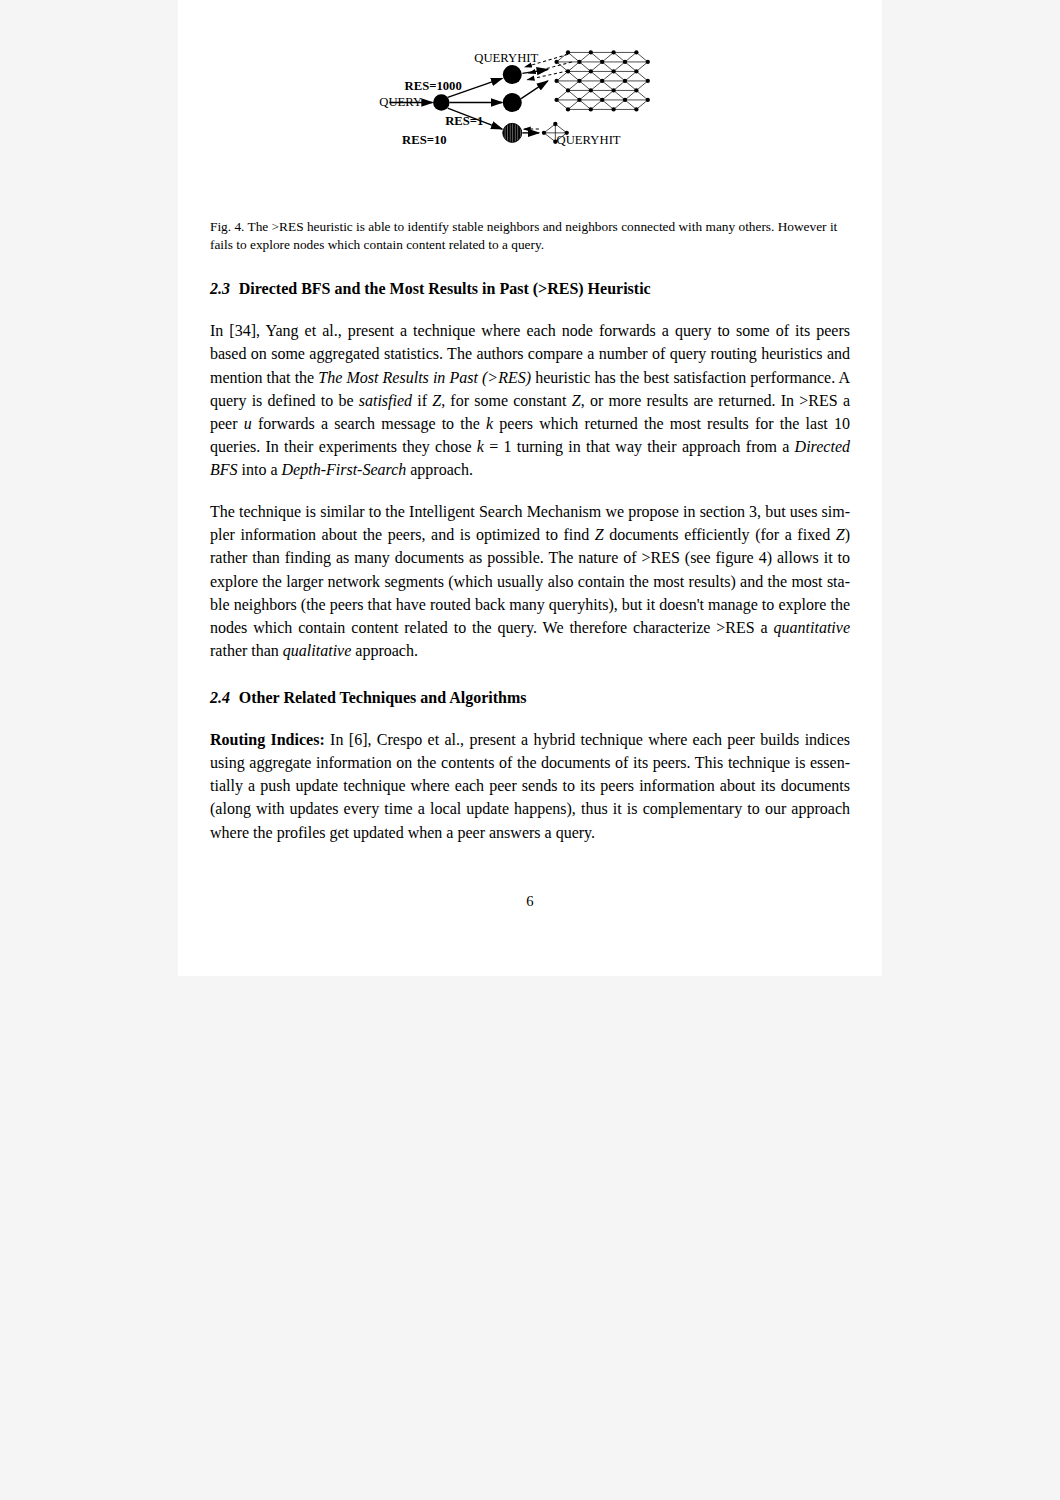QUERYHIT QUERYHIT RES=1000 QUERY RES=1 RES=10
Fig. 4. The >RES heuristic is able to identify stable neighbors and neighbors connected with many others. However it fails to explore nodes which contain content related to a query.
2.3 Directed BFS and the Most Results in Past (>RES) Heuristic
In [34], Yang et al., present a technique where each node forwards a query to some of its peers based on some aggregated statistics. The authors compare a number of query routing heuristics and mention that the The Most Results in Past (>RES) heuristic has the best satisfaction performance. A query is defined to be satisfied if Z, for some constant Z, or more results are returned. In >RES a peer u forwards a search message to the k peers which returned the most results for the last 10 queries. In their experiments they chose k = 1 turning in that way their approach from a Directed BFS into a Depth-First-Search approach.
The technique is similar to the Intelligent Search Mechanism we propose in section 3, but uses simpler information about the peers, and is optimized to find Z documents efficiently (for a fixed Z) rather than finding as many documents as possible. The nature of >RES (see figure 4) allows it to explore the larger network segments (which usually also contain the most results) and the most stable neighbors (the peers that have routed back many queryhits), but it doesn't manage to explore the nodes which contain content related to the query. We therefore characterize >RES a quantitative rather than qualitative approach.
2.4 Other Related Techniques and Algorithms
Routing Indices: In [6], Crespo et al., present a hybrid technique where each peer builds indices using aggregate information on the contents of the documents of its peers. This technique is essentially a push update technique where each peer sends to its peers information about its documents (along with updates every time a local update happens), thus it is complementary to our approach where the profiles get updated when a peer answers a query.
6